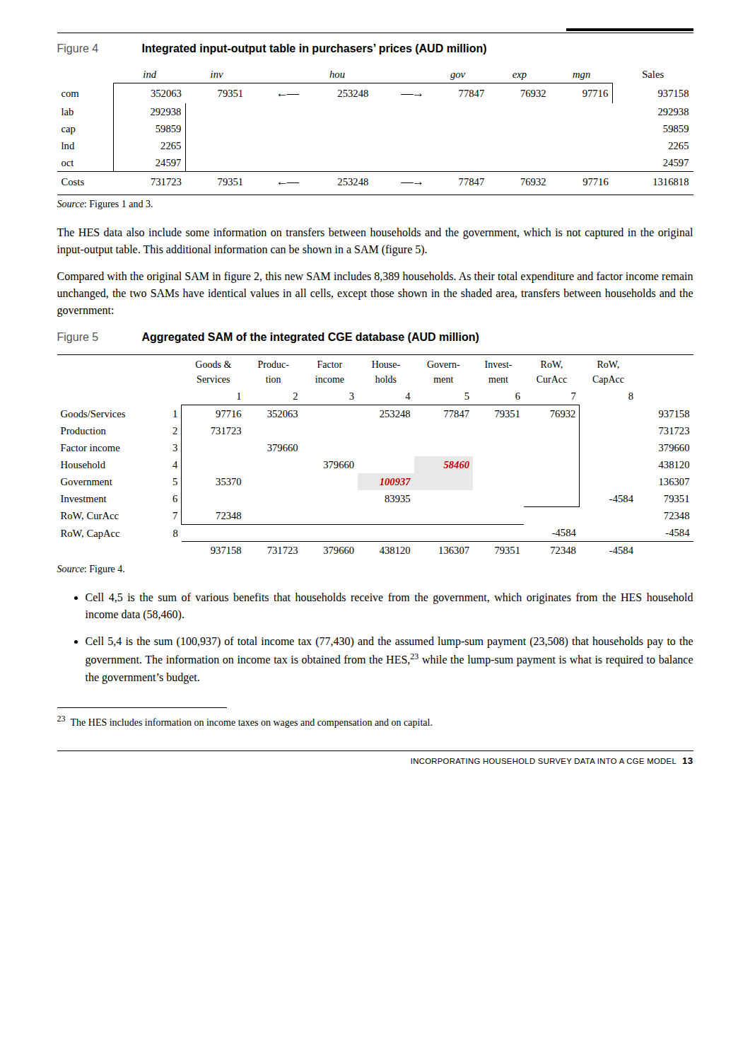Figure 4 Integrated input-output table in purchasers’ prices (AUD million)
| | ind | inv | | hou | | gov | exp | mgn | Sales |
| com | 352063 | 79351 | ←— | 253248 | —→ | 77847 | 76932 | 97716 | 937158 |
| lab | 292938 | | | | | | | | 292938 |
| cap | 59859 | | | | | | | | 59859 |
| lnd | 2265 | | | | | | | | 2265 |
| oct | 24597 | | | | | | | | 24597 |
| Costs | 731723 | 79351 | ←— | 253248 | —→ | 77847 | 76932 | 97716 | 1316818 |
Source: Figures 1 and 3.
The HES data also include some information on transfers between households and the government, which is not captured in the original input-output table. This additional information can be shown in a SAM (figure 5).
Compared with the original SAM in figure 2, this new SAM includes 8,389 households. As their total expenditure and factor income remain unchanged, the two SAMs have identical values in all cells, except those shown in the shaded area, transfers between households and the government:
Figure 5 Aggregated SAM of the integrated CGE database (AUD million)
| | | Goods & Services | Produc- tion | Factor income | House- holds | Govern- ment | Invest- ment | RoW, CurAcc | RoW, CapAcc | |
| --- | --- | --- | --- | --- | --- | --- | --- | --- | --- | --- |
| | | 1 | 2 | 3 | 4 | 5 | 6 | 7 | 8 | |
| Goods/Services | 1 | 97716 | 352063 | | 253248 | 77847 | 79351 | 76932 | | 937158 |
| Production | 2 | 731723 | | | | | | | | 731723 |
| Factor income | 3 | | 379660 | | | | | | | 379660 |
| Household | 4 | | | 379660 | | 58460 | | | | 438120 |
| Government | 5 | 35370 | | | 100937 | | | | | 136307 |
| Investment | 6 | | | | 83935 | | | | -4584 | 79351 |
| RoW, CurAcc | 7 | 72348 | | | | | | | | 72348 |
| RoW, CapAcc | 8 | | | | | | | -4584 | | -4584 |
| | | 937158 | 731723 | 379660 | 438120 | 136307 | 79351 | 72348 | -4584 | |
Source: Figure 4.
Cell 4,5 is the sum of various benefits that households receive from the government, which originates from the HES household income data (58,460).
Cell 5,4 is the sum (100,937) of total income tax (77,430) and the assumed lump-sum payment (23,508) that households pay to the government. The information on income tax is obtained from the HES,23 while the lump-sum payment is what is required to balance the government’s budget.
23 The HES includes information on income taxes on wages and compensation and on capital.
INCORPORATING HOUSEHOLD SURVEY DATA INTO A CGE MODEL13